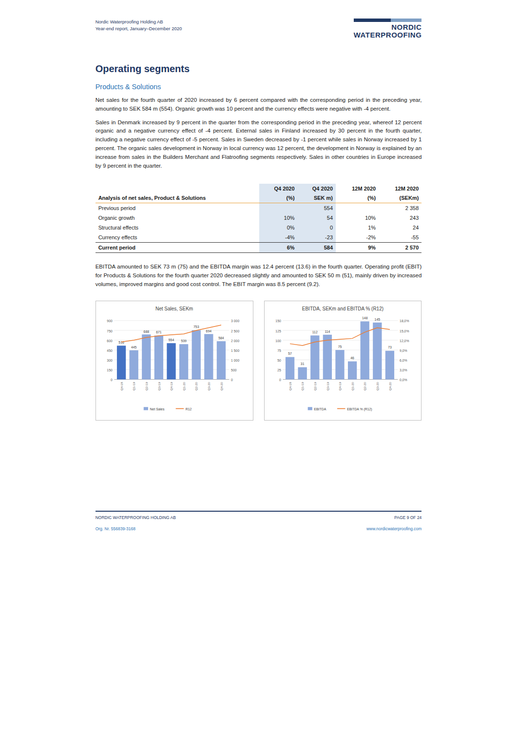Nordic Waterproofing Holding AB
Year-end report, January–December 2020
Nordic
Waterproofing
Operating segments
Products & Solutions
Net sales for the fourth quarter of 2020 increased by 6 percent compared with the corresponding period in the preceding year, amounting to SEK 584 m (554). Organic growth was 10 percent and the currency effects were negative with -4 percent.
Sales in Denmark increased by 9 percent in the quarter from the corresponding period in the preceding year, whereof 12 percent organic and a negative currency effect of -4 percent. External sales in Finland increased by 30 percent in the fourth quarter, including a negative currency effect of -5 percent. Sales in Sweden decreased by -1 percent while sales in Norway increased by 1 percent. The organic sales development in Norway in local currency was 12 percent, the development in Norway is explained by an increase from sales in the Builders Merchant and Flatroofing segments respectively. Sales in other countries in Europe increased by 9 percent in the quarter.
| | Q4 2020 | Q4 2020 | 12M 2020 | 12M 2020 |
| --- | --- | --- | --- | --- |
| Analysis of net sales, Product & Solutions | (%) | SEK m) | (%) | (SEKm) |
| Previous period | | 554 | | 2 358 |
| Organic growth | 10% | 54 | 10% | 243 |
| Structural effects | 0% | 0 | 1% | 24 |
| Currency effects | -4% | -23 | -2% | -55 |
| Current period | 6% | 584 | 9% | 2 570 |
EBITDA amounted to SEK 73 m (75) and the EBITDA margin was 12.4 percent (13.6) in the fourth quarter. Operating profit (EBIT) for Products & Solutions for the fourth quarter 2020 decreased slightly and amounted to SEK 50 m (51), mainly driven by increased volumes, improved margins and good cost control. The EBIT margin was 8.5 percent (9.2).
Net Sales, SEKm
900 750 600 450 300 150 0 3 000 2 500 2 000 1 500 1 000 500 0 bars : baseline y=146, scale 900 -> 132px (0.1467 px per unit) 516 445 688 671 554 539 753 694 584 Q4-18 Q1-19 Q2-19 Q3-19 Q4-19 Q1-20 Q2-20 Q3-20 Q4-20 Net Sales R12
EBITDA, SEKm and EBITDA % (R12)
150 125 100 75 50 25 0 18,0% 15,0% 12,0% 9,0% 6,0% 3,0% 0,0% 57 31 112 114 75 46 148 145 73 Q4-18 Q1-19 Q2-19 Q3-19 Q4-19 Q1-20 Q2-20 Q3-20 Q4-20 EBITDA EBITDA % (R12)
NORDIC WATERPROOFING HOLDING AB PAGE 9 OF 24
Org. Nr. 556839-3168 www.nordicwaterproofing.com